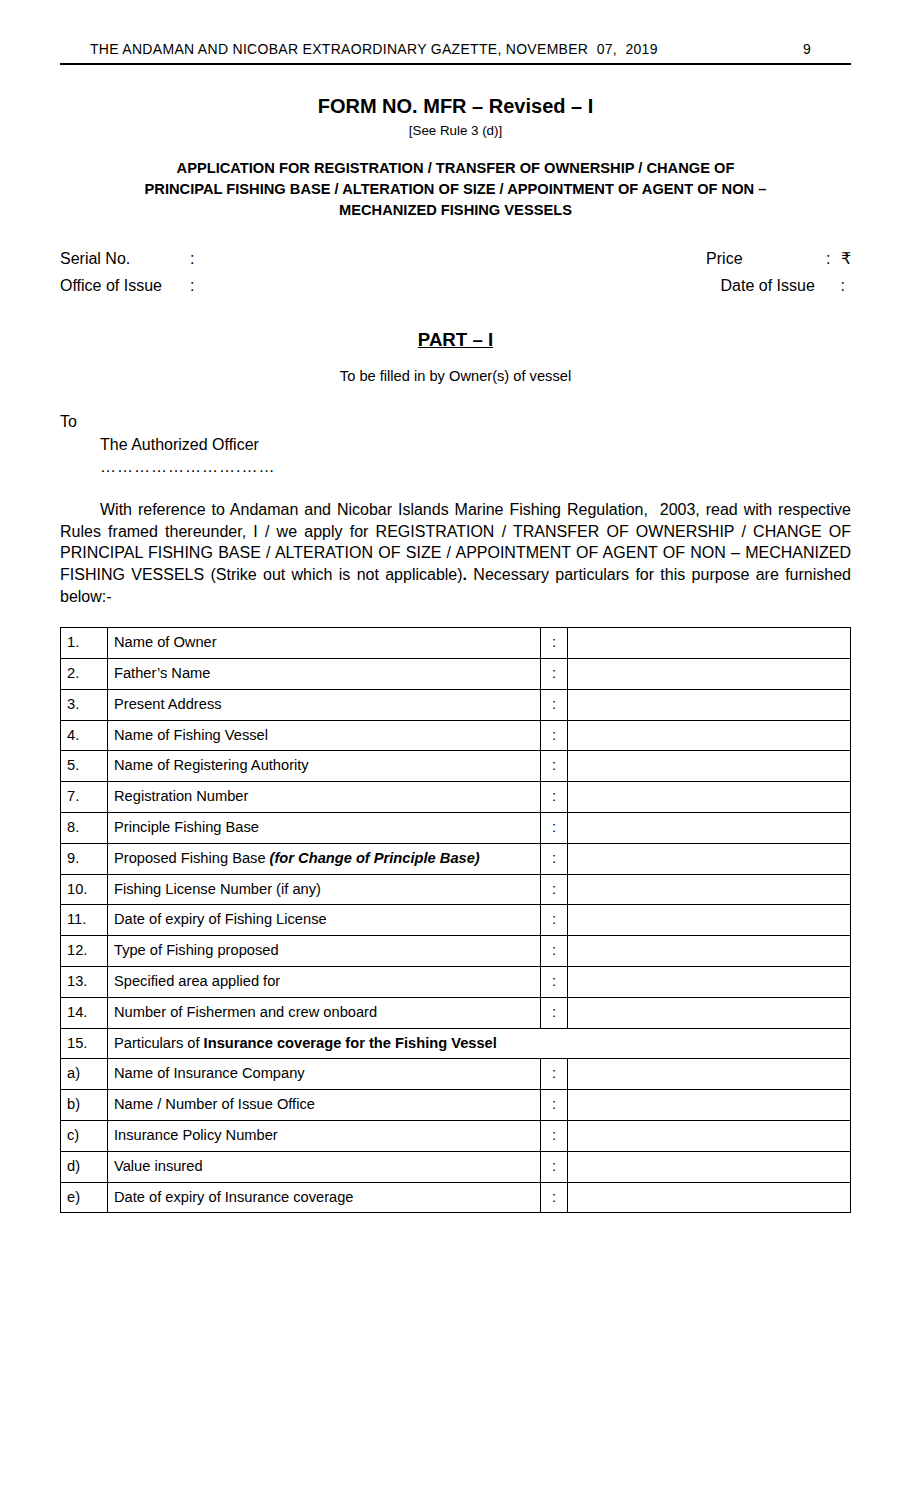THE ANDAMAN AND NICOBAR EXTRAORDINARY GAZETTE, NOVEMBER 07, 2019 9
FORM NO. MFR – Revised – I
[See Rule 3 (d)]
APPLICATION FOR REGISTRATION / TRANSFER OF OWNERSHIP / CHANGE OF
PRINCIPAL FISHING BASE / ALTERATION OF SIZE / APPOINTMENT OF AGENT OF NON –
MECHANIZED FISHING VESSELS
Serial No.: Price: ₹
Office of Issue: Date of Issue:
PART – I
To be filled in by Owner(s) of vessel
To
The Authorized Officer
…………………….……
With reference to Andaman and Nicobar Islands Marine Fishing Regulation, 2003, read with respective Rules framed thereunder, I / we apply for REGISTRATION / TRANSFER OF OWNERSHIP / CHANGE OF PRINCIPAL FISHING BASE / ALTERATION OF SIZE / APPOINTMENT OF AGENT OF NON – MECHANIZED FISHING VESSELS (Strike out which is not applicable). Necessary particulars for this purpose are furnished below:-
| 1. | Name of Owner | : | |
| 2. | Father’s Name | : | |
| 3. | Present Address | : | |
| 4. | Name of Fishing Vessel | : | |
| 5. | Name of Registering Authority | : | |
| 7. | Registration Number | : | |
| 8. | Principle Fishing Base | : | |
| 9. | Proposed Fishing Base (for Change of Principle Base) | : | |
| 10. | Fishing License Number (if any) | : | |
| 11. | Date of expiry of Fishing License | : | |
| 12. | Type of Fishing proposed | : | |
| 13. | Specified area applied for | : | |
| 14. | Number of Fishermen and crew onboard | : | |
| 15. | Particulars of Insurance coverage for the Fishing Vessel |
| a) | Name of Insurance Company | : | |
| b) | Name / Number of Issue Office | : | |
| c) | Insurance Policy Number | : | |
| d) | Value insured | : | |
| e) | Date of expiry of Insurance coverage | : | |